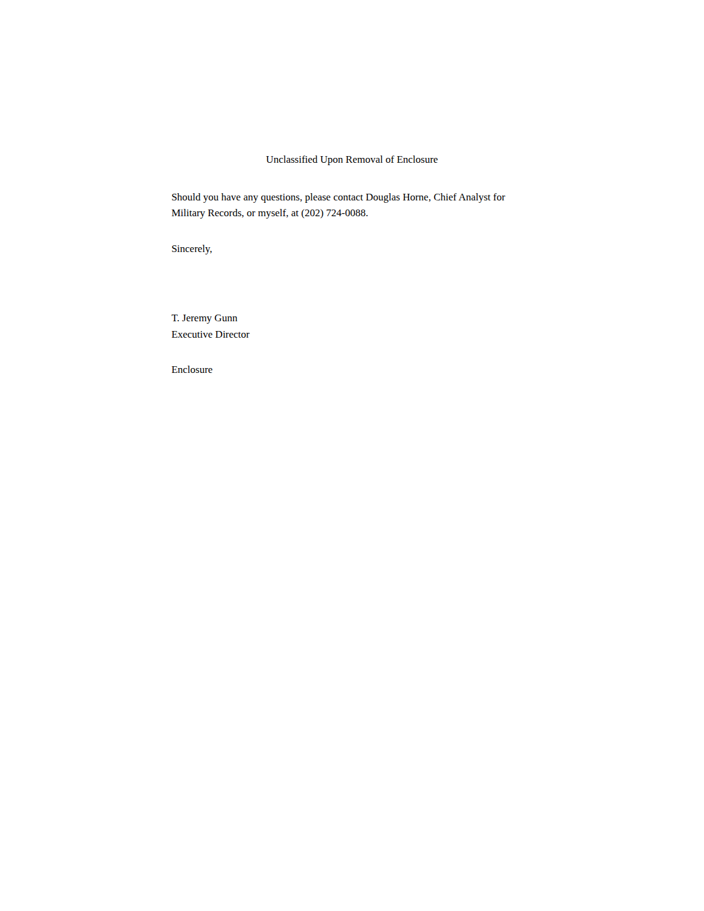Unclassified Upon Removal of Enclosure
Should you have any questions, please contact Douglas Horne, Chief Analyst for Military Records, or myself, at (202) 724-0088.
Sincerely,
T. Jeremy Gunn
Executive Director
Enclosure